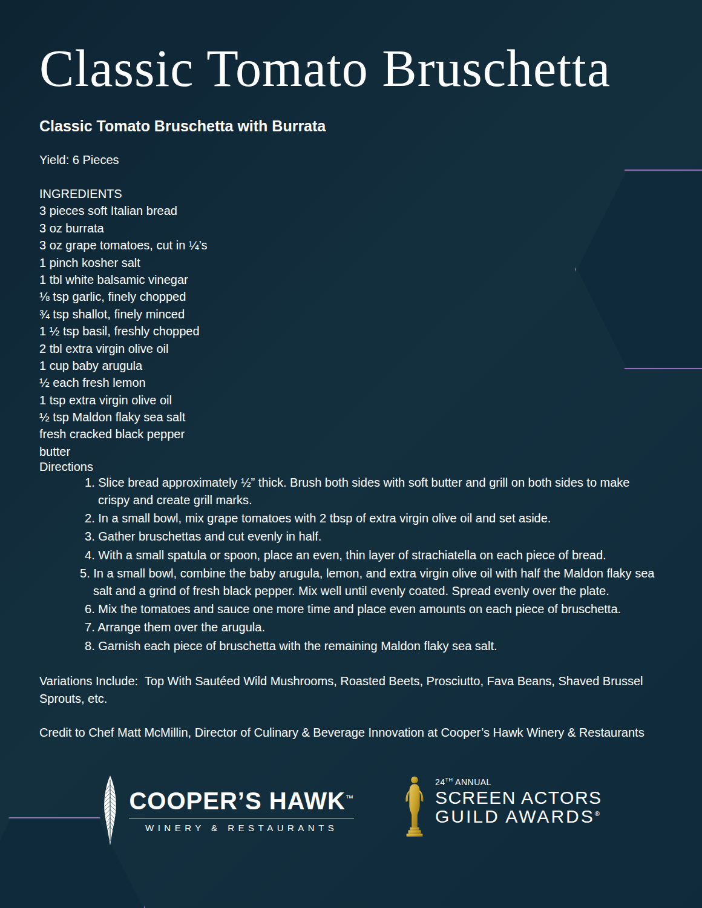Classic Tomato Bruschetta
Classic Tomato Bruschetta with Burrata
Yield: 6 Pieces
INGREDIENTS 3 pieces soft Italian bread
3 oz burrata
3 oz grape tomatoes, cut in ¼’s
1 pinch kosher salt
1 tbl white balsamic vinegar
⅛ tsp garlic, finely chopped
¾ tsp shallot, finely minced
1 ½ tsp basil, freshly chopped
2 tbl extra virgin olive oil
1 cup baby arugula
½ each fresh lemon
1 tsp extra virgin olive oil
½ tsp Maldon flaky sea salt
fresh cracked black pepper
butter
Directions
Slice bread approximately ½” thick. Brush both sides with soft butter and grill on both sides to make crispy and create grill marks.
In a small bowl, mix grape tomatoes with 2 tbsp of extra virgin olive oil and set aside.
Gather bruschettas and cut evenly in half.
With a small spatula or spoon, place an even, thin layer of strachiatella on each piece of bread.
In a small bowl, combine the baby arugula, lemon, and extra virgin olive oil with half the Maldon flaky sea salt and a grind of fresh black pepper. Mix well until evenly coated. Spread evenly over the plate.
Mix the tomatoes and sauce one more time and place even amounts on each piece of bruschetta.
Arrange them over the arugula.
Garnish each piece of bruschetta with the remaining Maldon flaky sea salt.
Variations Include: Top With Sautéed Wild Mushrooms, Roasted Beets, Prosciutto, Fava Beans, Shaved Brussel Sprouts, etc.
Credit to Chef Matt McMillin, Director of Culinary & Beverage Innovation at Cooper’s Hawk Winery & Restaurants
COOPER’S HAWK™
WINERY & RESTAURANTS
24TH ANNUAL
SCREEN ACTORS
GUILD AWARDS®